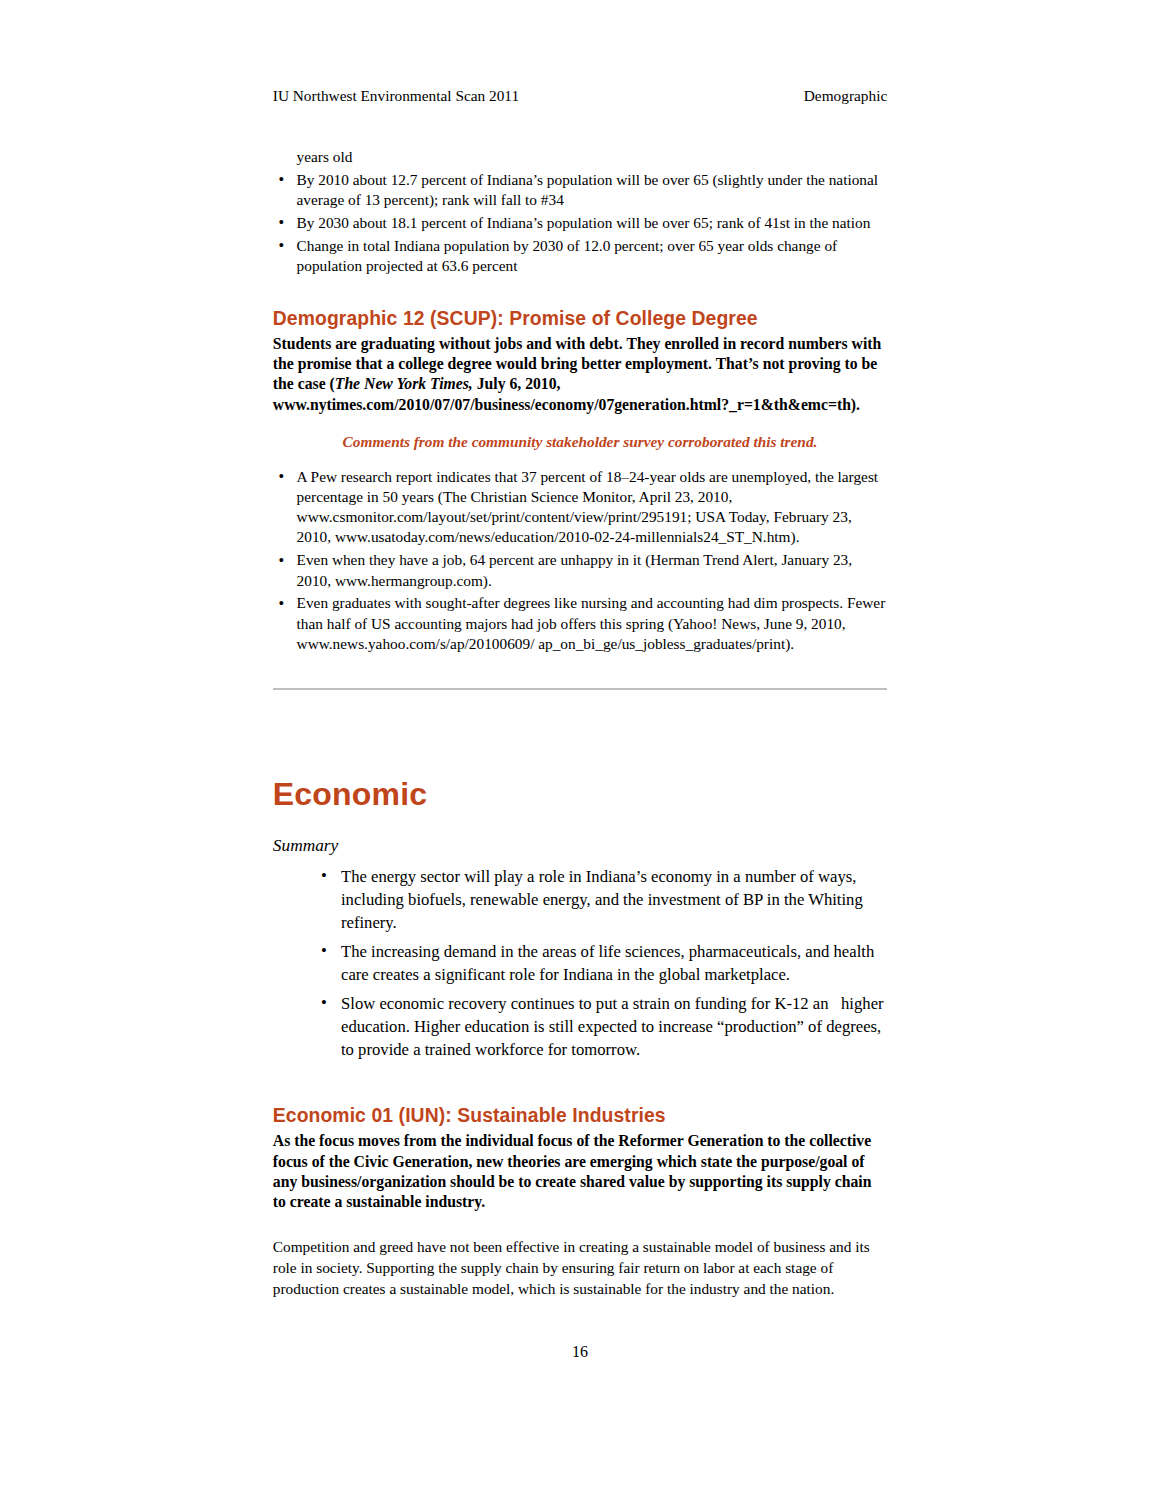IU Northwest Environmental Scan 2011 Demographic
years old
By 2010 about 12.7 percent of Indiana’s population will be over 65 (slightly under the national average of 13 percent); rank will fall to #34
By 2030 about 18.1 percent of Indiana’s population will be over 65; rank of 41st in the nation
Change in total Indiana population by 2030 of 12.0 percent; over 65 year olds change of population projected at 63.6 percent
Demographic 12 (SCUP): Promise of College Degree
Students are graduating without jobs and with debt. They enrolled in record numbers with the promise that a college degree would bring better employment. That’s not proving to be the case (The New York Times, July 6, 2010, www.nytimes.com/2010/07/07/business/economy/07generation.html?_r=1&th&emc=th).
Comments from the community stakeholder survey corroborated this trend.
A Pew research report indicates that 37 percent of 18–24-year olds are unemployed, the largest percentage in 50 years (The Christian Science Monitor, April 23, 2010, www.csmonitor.com/layout/set/print/content/view/print/295191; USA Today, February 23, 2010, www.usatoday.com/news/education/2010-02-24-millennials24_ST_N.htm).
Even when they have a job, 64 percent are unhappy in it (Herman Trend Alert, January 23, 2010, www.hermangroup.com).
Even graduates with sought-after degrees like nursing and accounting had dim prospects. Fewer than half of US accounting majors had job offers this spring (Yahoo! News, June 9, 2010, www.news.yahoo.com/s/ap/20100609/ ap_on_bi_ge/us_jobless_graduates/print).
Economic
Summary
The energy sector will play a role in Indiana’s economy in a number of ways, including biofuels, renewable energy, and the investment of BP in the Whiting refinery.
The increasing demand in the areas of life sciences, pharmaceuticals, and health care creates a significant role for Indiana in the global marketplace.
Slow economic recovery continues to put a strain on funding for K-12 an higher education. Higher education is still expected to increase “production” of degrees, to provide a trained workforce for tomorrow.
Economic 01 (IUN): Sustainable Industries
As the focus moves from the individual focus of the Reformer Generation to the collective focus of the Civic Generation, new theories are emerging which state the purpose/goal of any business/organization should be to create shared value by supporting its supply chain to create a sustainable industry.
Competition and greed have not been effective in creating a sustainable model of business and its role in society. Supporting the supply chain by ensuring fair return on labor at each stage of production creates a sustainable model, which is sustainable for the industry and the nation.
16